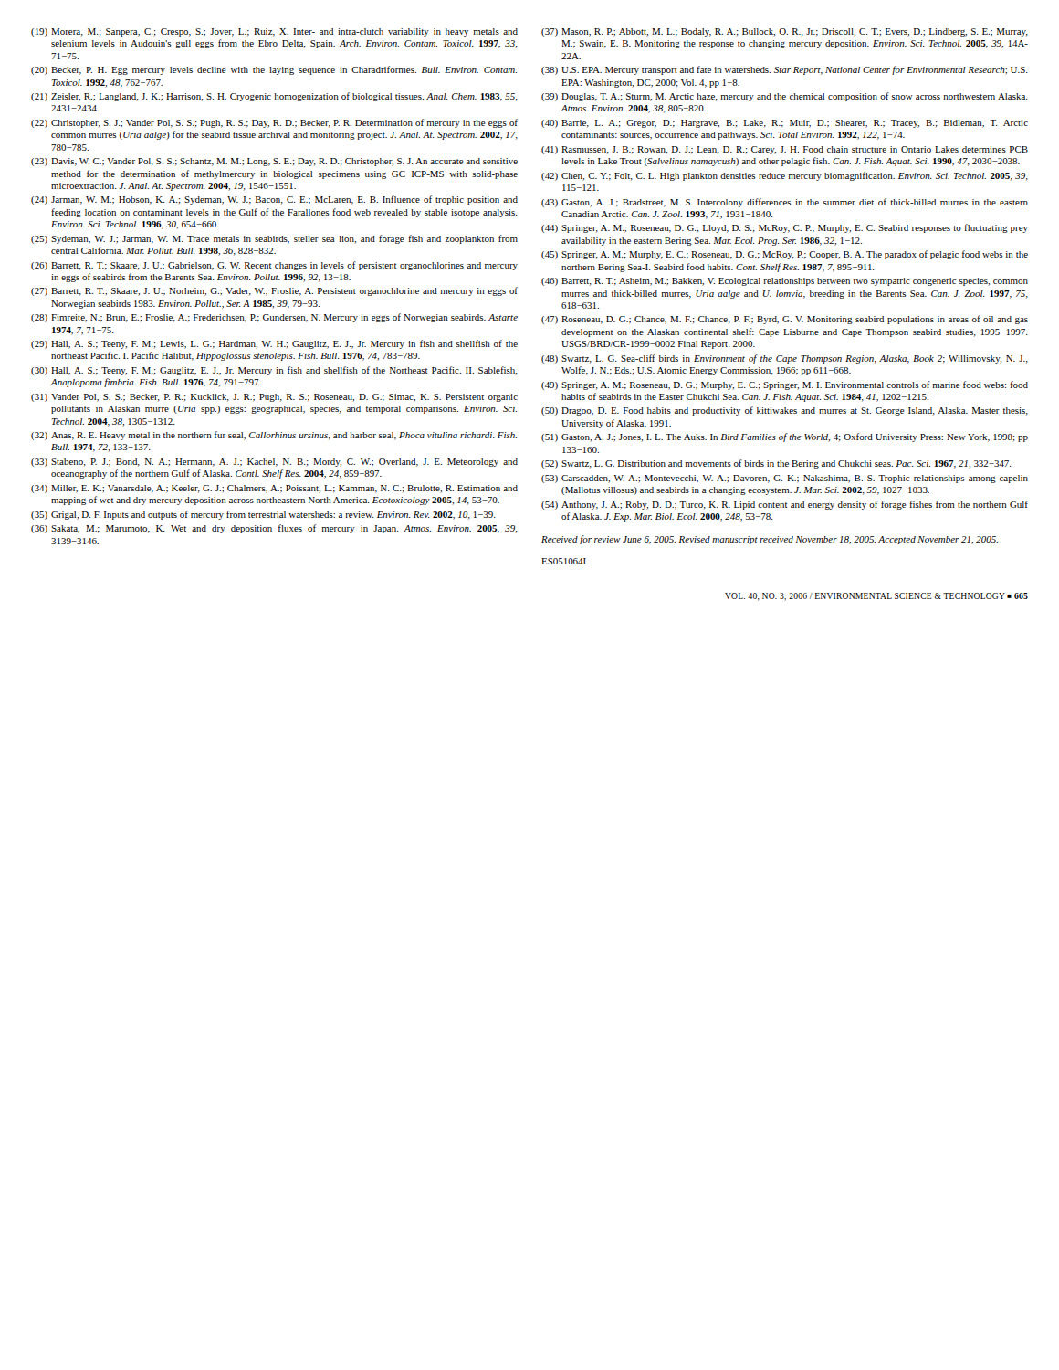(19) Morera, M.; Sanpera, C.; Crespo, S.; Jover, L.; Ruiz, X. Inter- and intra-clutch variability in heavy metals and selenium levels in Audouin's gull eggs from the Ebro Delta, Spain. Arch. Environ. Contam. Toxicol. 1997, 33, 71−75.
(20) Becker, P. H. Egg mercury levels decline with the laying sequence in Charadriformes. Bull. Environ. Contam. Toxicol. 1992, 48, 762−767.
(21) Zeisler, R.; Langland, J. K.; Harrison, S. H. Cryogenic homogenization of biological tissues. Anal. Chem. 1983, 55, 2431−2434.
(22) Christopher, S. J.; Vander Pol, S. S.; Pugh, R. S.; Day, R. D.; Becker, P. R. Determination of mercury in the eggs of common murres (Uria aalge) for the seabird tissue archival and monitoring project. J. Anal. At. Spectrom. 2002, 17, 780−785.
(23) Davis, W. C.; Vander Pol, S. S.; Schantz, M. M.; Long, S. E.; Day, R. D.; Christopher, S. J. An accurate and sensitive method for the determination of methylmercury in biological specimens using GC−ICP-MS with solid-phase microextraction. J. Anal. At. Spectrom. 2004, 19, 1546−1551.
(24) Jarman, W. M.; Hobson, K. A.; Sydeman, W. J.; Bacon, C. E.; McLaren, E. B. Influence of trophic position and feeding location on contaminant levels in the Gulf of the Farallones food web revealed by stable isotope analysis. Environ. Sci. Technol. 1996, 30, 654−660.
(25) Sydeman, W. J.; Jarman, W. M. Trace metals in seabirds, steller sea lion, and forage fish and zooplankton from central California. Mar. Pollut. Bull. 1998, 36, 828−832.
(26) Barrett, R. T.; Skaare, J. U.; Gabrielson, G. W. Recent changes in levels of persistent organochlorines and mercury in eggs of seabirds from the Barents Sea. Environ. Pollut. 1996, 92, 13−18.
(27) Barrett, R. T.; Skaare, J. U.; Norheim, G.; Vader, W.; Froslie, A. Persistent organochlorine and mercury in eggs of Norwegian seabirds 1983. Environ. Pollut., Ser. A 1985, 39, 79−93.
(28) Fimreite, N.; Brun, E.; Froslie, A.; Frederichsen, P.; Gundersen, N. Mercury in eggs of Norwegian seabirds. Astarte 1974, 7, 71−75.
(29) Hall, A. S.; Teeny, F. M.; Lewis, L. G.; Hardman, W. H.; Gauglitz, E. J., Jr. Mercury in fish and shellfish of the northeast Pacific. I. Pacific Halibut, Hippoglossus stenolepis. Fish. Bull. 1976, 74, 783−789.
(30) Hall, A. S.; Teeny, F. M.; Gauglitz, E. J., Jr. Mercury in fish and shellfish of the Northeast Pacific. II. Sablefish, Anaplopoma fimbria. Fish. Bull. 1976, 74, 791−797.
(31) Vander Pol, S. S.; Becker, P. R.; Kucklick, J. R.; Pugh, R. S.; Roseneau, D. G.; Simac, K. S. Persistent organic pollutants in Alaskan murre (Uria spp.) eggs: geographical, species, and temporal comparisons. Environ. Sci. Technol. 2004, 38, 1305−1312.
(32) Anas, R. E. Heavy metal in the northern fur seal, Callorhinus ursinus, and harbor seal, Phoca vitulina richardi. Fish. Bull. 1974, 72, 133−137.
(33) Stabeno, P. J.; Bond, N. A.; Hermann, A. J.; Kachel, N. B.; Mordy, C. W.; Overland, J. E. Meteorology and oceanography of the northern Gulf of Alaska. Contl. Shelf Res. 2004, 24, 859−897.
(34) Miller, E. K.; Vanarsdale, A.; Keeler, G. J.; Chalmers, A.; Poissant, L.; Kamman, N. C.; Brulotte, R. Estimation and mapping of wet and dry mercury deposition across northeastern North America. Ecotoxicology 2005, 14, 53−70.
(35) Grigal, D. F. Inputs and outputs of mercury from terrestrial watersheds: a review. Environ. Rev. 2002, 10, 1−39.
(36) Sakata, M.; Marumoto, K. Wet and dry deposition fluxes of mercury in Japan. Atmos. Environ. 2005, 39, 3139−3146.
(37) Mason, R. P.; Abbott, M. L.; Bodaly, R. A.; Bullock, O. R., Jr.; Driscoll, C. T.; Evers, D.; Lindberg, S. E.; Murray, M.; Swain, E. B. Monitoring the response to changing mercury deposition. Environ. Sci. Technol. 2005, 39, 14A-22A.
(38) U.S. EPA. Mercury transport and fate in watersheds. Star Report, National Center for Environmental Research; U.S. EPA: Washington, DC, 2000; Vol. 4, pp 1−8.
(39) Douglas, T. A.; Sturm, M. Arctic haze, mercury and the chemical composition of snow across northwestern Alaska. Atmos. Environ. 2004, 38, 805−820.
(40) Barrie, L. A.; Gregor, D.; Hargrave, B.; Lake, R.; Muir, D.; Shearer, R.; Tracey, B.; Bidleman, T. Arctic contaminants: sources, occurrence and pathways. Sci. Total Environ. 1992, 122, 1−74.
(41) Rasmussen, J. B.; Rowan, D. J.; Lean, D. R.; Carey, J. H. Food chain structure in Ontario Lakes determines PCB levels in Lake Trout (Salvelinus namaycush) and other pelagic fish. Can. J. Fish. Aquat. Sci. 1990, 47, 2030−2038.
(42) Chen, C. Y.; Folt, C. L. High plankton densities reduce mercury biomagnification. Environ. Sci. Technol. 2005, 39, 115−121.
(43) Gaston, A. J.; Bradstreet, M. S. Intercolony differences in the summer diet of thick-billed murres in the eastern Canadian Arctic. Can. J. Zool. 1993, 71, 1931−1840.
(44) Springer, A. M.; Roseneau, D. G.; Lloyd, D. S.; McRoy, C. P.; Murphy, E. C. Seabird responses to fluctuating prey availability in the eastern Bering Sea. Mar. Ecol. Prog. Ser. 1986, 32, 1−12.
(45) Springer, A. M.; Murphy, E. C.; Roseneau, D. G.; McRoy, P.; Cooper, B. A. The paradox of pelagic food webs in the northern Bering Sea-I. Seabird food habits. Cont. Shelf Res. 1987, 7, 895−911.
(46) Barrett, R. T.; Asheim, M.; Bakken, V. Ecological relationships between two sympatric congeneric species, common murres and thick-billed murres, Uria aalge and U. lomvia, breeding in the Barents Sea. Can. J. Zool. 1997, 75, 618−631.
(47) Roseneau, D. G.; Chance, M. F.; Chance, P. F.; Byrd, G. V. Monitoring seabird populations in areas of oil and gas development on the Alaskan continental shelf: Cape Lisburne and Cape Thompson seabird studies, 1995−1997. USGS/BRD/CR-1999−0002 Final Report. 2000.
(48) Swartz, L. G. Sea-cliff birds in Environment of the Cape Thompson Region, Alaska, Book 2; Willimovsky, N. J., Wolfe, J. N.; Eds.; U.S. Atomic Energy Commission, 1966; pp 611−668.
(49) Springer, A. M.; Roseneau, D. G.; Murphy, E. C.; Springer, M. I. Environmental controls of marine food webs: food habits of seabirds in the Easter Chukchi Sea. Can. J. Fish. Aquat. Sci. 1984, 41, 1202−1215.
(50) Dragoo, D. E. Food habits and productivity of kittiwakes and murres at St. George Island, Alaska. Master thesis, University of Alaska, 1991.
(51) Gaston, A. J.; Jones, I. L. The Auks. In Bird Families of the World, 4; Oxford University Press: New York, 1998; pp 133−160.
(52) Swartz, L. G. Distribution and movements of birds in the Bering and Chukchi seas. Pac. Sci. 1967, 21, 332−347.
(53) Carscadden, W. A.; Montevecchi, W. A.; Davoren, G. K.; Nakashima, B. S. Trophic relationships among capelin (Mallotus villosus) and seabirds in a changing ecosystem. J. Mar. Sci. 2002, 59, 1027−1033.
(54) Anthony, J. A.; Roby, D. D.; Turco, K. R. Lipid content and energy density of forage fishes from the northern Gulf of Alaska. J. Exp. Mar. Biol. Ecol. 2000, 248, 53−78.
Received for review June 6, 2005. Revised manuscript received November 18, 2005. Accepted November 21, 2005.
ES051064I
VOL. 40, NO. 3, 2006 / ENVIRONMENTAL SCIENCE & TECHNOLOGY ■ 665